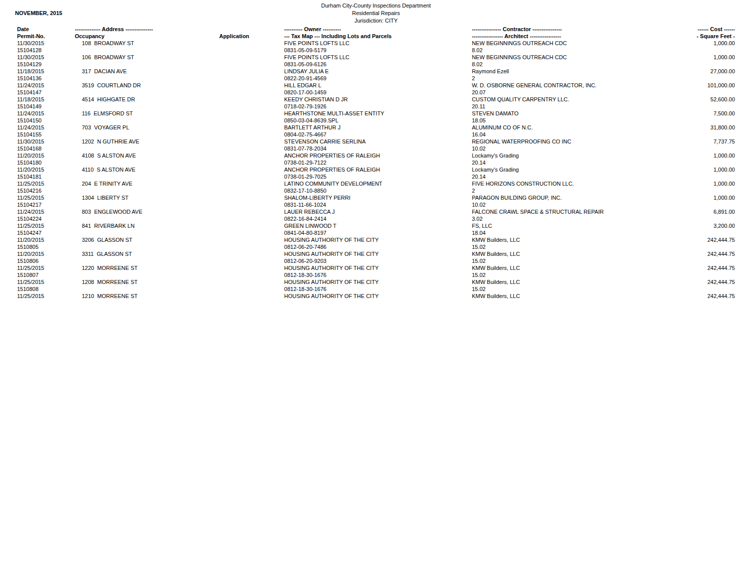NOVEMBER, 2015
Durham City-County Inspections Department
Residential Repairs
Jurisdiction: CITY
| Date | -------------- Address --------------- | | ---------- Owner ---------- | ---------------- Contractor ---------------- | ------ Cost ------ |
| --- | --- | --- | --- | --- | --- |
| Permit-No. | Occupancy | Application | --- Tax Map --- Including Lots and Parcels | ----------------- Architect ----------------- | - Square Feet - |
| 11/30/2015 | 108 BROADWAY ST | | FIVE POINTS LOFTS LLC | NEW BEGINNINGS OUTREACH CDC | 1,000.00 |
| 15104128 | | | 0831-05-09-5179 | 8.02 | |
| 11/30/2015 | 106 BROADWAY ST | | FIVE POINTS LOFTS LLC | NEW BEGINNINGS OUTREACH CDC | 1,000.00 |
| 15104129 | | | 0831-05-09-6126 | 8.02 | |
| 11/18/2015 | 317 DACIAN AVE | | LINDSAY JULIA E | Raymond Ezell | 27,000.00 |
| 15104136 | | | 0822-20-91-4569 | 2 | |
| 11/24/2015 | 3519 COURTLAND DR | | HILL EDGAR L | W. D. OSBORNE GENERAL CONTRACTOR, INC. | 101,000.00 |
| 15104147 | | | 0820-17-00-1459 | 20.07 | |
| 11/18/2015 | 4514 HIGHGATE DR | | KEEDY CHRISTIAN D JR | CUSTOM QUALITY CARPENTRY LLC. | 52,600.00 |
| 15104149 | | | 0718-02-79-1926 | 20.11 | |
| 11/24/2015 | 116 ELMSFORD ST | | HEARTHSTONE MULTI-ASSET ENTITY | STEVEN DAMATO | 7,500.00 |
| 15104150 | | | 0850-03-04-8639.SPL | 18.05 | |
| 11/24/2015 | 703 VOYAGER PL | | BARTLETT ARTHUR J | ALUMINUM CO OF N.C. | 31,800.00 |
| 15104155 | | | 0804-02-75-4667 | 16.04 | |
| 11/30/2015 | 1202 N GUTHRIE AVE | | STEVENSON CARRIE SERLINA | REGIONAL WATERPROOFING CO INC | 7,737.75 |
| 15104168 | | | 0831-07-78-2034 | 10.02 | |
| 11/20/2015 | 4108 S ALSTON AVE | | ANCHOR PROPERTIES OF RALEIGH | Lockamy's Grading | 1,000.00 |
| 15104180 | | | 0738-01-29-7122 | 20.14 | |
| 11/20/2015 | 4110 S ALSTON AVE | | ANCHOR PROPERTIES OF RALEIGH | Lockamy's Grading | 1,000.00 |
| 15104181 | | | 0738-01-29-7025 | 20.14 | |
| 11/25/2015 | 204 E TRINITY AVE | | LATINO COMMUNITY DEVELOPMENT | FIVE HORIZONS CONSTRUCTION LLC. | 1,000.00 |
| 15104216 | | | 0832-17-10-8850 | 2 | |
| 11/25/2015 | 1304 LIBERTY ST | | SHALOM-LIBERTY PERRI | PARAGON BUILDING GROUP, INC. | 1,000.00 |
| 15104217 | | | 0831-11-66-1024 | 10.02 | |
| 11/24/2015 | 803 ENGLEWOOD AVE | | LAUER REBECCA J | FALCONE CRAWL SPACE & STRUCTURAL REPAIR | 6,891.00 |
| 15104224 | | | 0822-16-84-2414 | 3.02 | |
| 11/25/2015 | 841 RIVERBARK LN | | GREEN LINWOOD T | FS, LLC | 3,200.00 |
| 15104247 | | | 0841-04-80-8197 | 18.04 | |
| 11/20/2015 | 3206 GLASSON ST | | HOUSING AUTHORITY OF THE CITY | KMW Builders, LLC | 242,444.75 |
| 1510805 | | | 0812-06-20-7486 | 15.02 | |
| 11/20/2015 | 3311 GLASSON ST | | HOUSING AUTHORITY OF THE CITY | KMW Builders, LLC | 242,444.75 |
| 1510806 | | | 0812-06-20-9203 | 15.02 | |
| 11/25/2015 | 1220 MORREENE ST | | HOUSING AUTHORITY OF THE CITY | KMW Builders, LLC | 242,444.75 |
| 1510807 | | | 0812-18-30-1676 | 15.02 | |
| 11/25/2015 | 1208 MORREENE ST | | HOUSING AUTHORITY OF THE CITY | KMW Builders, LLC | 242,444.75 |
| 1510808 | | | 0812-18-30-1676 | 15.02 | |
| 11/25/2015 | 1210 MORREENE ST | | HOUSING AUTHORITY OF THE CITY | KMW Builders, LLC | 242,444.75 |